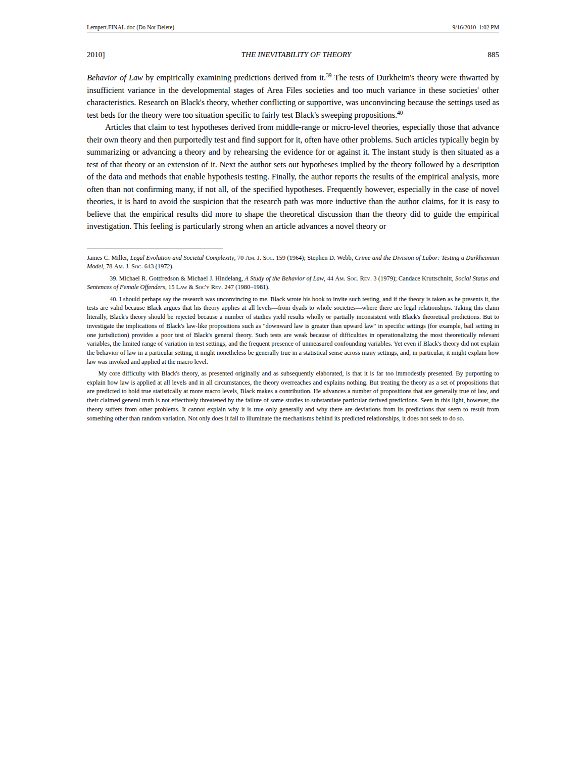Lempert.FINAL.doc (Do Not Delete) 9/16/2010 1:02 PM
2010] THE INEVITABILITY OF THEORY 885
Behavior of Law by empirically examining predictions derived from it.39 The tests of Durkheim's theory were thwarted by insufficient variance in the developmental stages of Area Files societies and too much variance in these societies' other characteristics. Research on Black's theory, whether conflicting or supportive, was unconvincing because the settings used as test beds for the theory were too situation specific to fairly test Black's sweeping propositions.40
Articles that claim to test hypotheses derived from middle-range or micro-level theories, especially those that advance their own theory and then purportedly test and find support for it, often have other problems. Such articles typically begin by summarizing or advancing a theory and by rehearsing the evidence for or against it. The instant study is then situated as a test of that theory or an extension of it. Next the author sets out hypotheses implied by the theory followed by a description of the data and methods that enable hypothesis testing. Finally, the author reports the results of the empirical analysis, more often than not confirming many, if not all, of the specified hypotheses. Frequently however, especially in the case of novel theories, it is hard to avoid the suspicion that the research path was more inductive than the author claims, for it is easy to believe that the empirical results did more to shape the theoretical discussion than the theory did to guide the empirical investigation. This feeling is particularly strong when an article advances a novel theory or
James C. Miller, Legal Evolution and Societal Complexity, 70 Am. J. Soc. 159 (1964); Stephen D. Webb, Crime and the Division of Labor: Testing a Durkheimian Model, 78 Am. J. Soc. 643 (1972).
39. Michael R. Gottfredson & Michael J. Hindelang, A Study of the Behavior of Law, 44 Am. Soc. Rev. 3 (1979); Candace Kruttschnitt, Social Status and Sentences of Female Offenders, 15 Law & Soc'y Rev. 247 (1980–1981).
40. I should perhaps say the research was unconvincing to me. Black wrote his book to invite such testing, and if the theory is taken as he presents it, the tests are valid because Black argues that his theory applies at all levels—from dyads to whole societies—where there are legal relationships. Taking this claim literally, Black's theory should be rejected because a number of studies yield results wholly or partially inconsistent with Black's theoretical predictions. But to investigate the implications of Black's law-like propositions such as "downward law is greater than upward law" in specific settings (for example, bail setting in one jurisdiction) provides a poor test of Black's general theory. Such tests are weak because of difficulties in operationalizing the most theoretically relevant variables, the limited range of variation in test settings, and the frequent presence of unmeasured confounding variables. Yet even if Black's theory did not explain the behavior of law in a particular setting, it might nonetheless be generally true in a statistical sense across many settings, and, in particular, it might explain how law was invoked and applied at the macro level.
My core difficulty with Black's theory, as presented originally and as subsequently elaborated, is that it is far too immodestly presented. By purporting to explain how law is applied at all levels and in all circumstances, the theory overreaches and explains nothing. But treating the theory as a set of propositions that are predicted to hold true statistically at more macro levels, Black makes a contribution. He advances a number of propositions that are generally true of law, and their claimed general truth is not effectively threatened by the failure of some studies to substantiate particular derived predictions. Seen in this light, however, the theory suffers from other problems. It cannot explain why it is true only generally and why there are deviations from its predictions that seem to result from something other than random variation. Not only does it fail to illuminate the mechanisms behind its predicted relationships, it does not seek to do so.